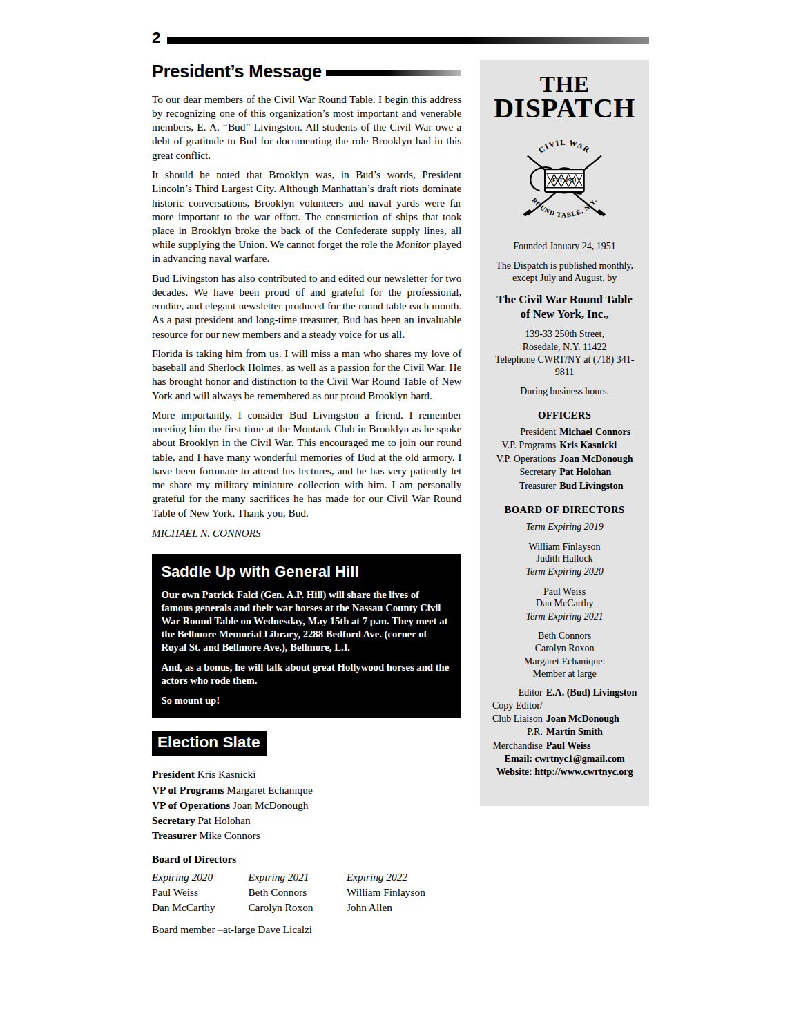2
President’s Message
To our dear members of the Civil War Round Table. I begin this address by recognizing one of this organization’s most important and venerable members, E. A. “Bud” Livingston. All students of the Civil War owe a debt of gratitude to Bud for documenting the role Brooklyn had in this great conflict.
It should be noted that Brooklyn was, in Bud’s words, President Lincoln’s Third Largest City. Although Manhattan’s draft riots dominate historic conversations, Brooklyn volunteers and naval yards were far more important to the war effort. The construction of ships that took place in Brooklyn broke the back of the Confederate supply lines, all while supplying the Union. We cannot forget the role the Monitor played in advancing naval warfare.
Bud Livingston has also contributed to and edited our newsletter for two decades. We have been proud of and grateful for the professional, erudite, and elegant newsletter produced for the round table each month. As a past president and long-time treasurer, Bud has been an invaluable resource for our new members and a steady voice for us all.
Florida is taking him from us. I will miss a man who shares my love of baseball and Sherlock Holmes, as well as a passion for the Civil War. He has brought honor and distinction to the Civil War Round Table of New York and will always be remembered as our proud Brooklyn bard.
More importantly, I consider Bud Livingston a friend. I remember meeting him the first time at the Montauk Club in Brooklyn as he spoke about Brooklyn in the Civil War. This encouraged me to join our round table, and I have many wonderful memories of Bud at the old armory. I have been fortunate to attend his lectures, and he has very patiently let me share my military miniature collection with him. I am personally grateful for the many sacrifices he has made for our Civil War Round Table of New York. Thank you, Bud.
MICHAEL N. CONNORS
Saddle Up with General Hill
Our own Patrick Falci (Gen. A.P. Hill) will share the lives of famous generals and their war horses at the Nassau County Civil War Round Table on Wednesday, May 15th at 7 p.m. They meet at the Bellmore Memorial Library, 2288 Bedford Ave. (corner of Royal St. and Bellmore Ave.), Bellmore, L.I.
And, as a bonus, he will talk about great Hollywood horses and the actors who rode them.
So mount up!
Election Slate
President Kris Kasnicki
VP of Programs Margaret Echanique
VP of Operations Joan McDonough
Secretary Pat Holohan
Treasurer Mike Connors
Board of Directors
| Expiring 2020 | Expiring 2021 | Expiring 2022 |
| Paul Weiss | Beth Connors | William Finlayson |
| Dan McCarthy | Carolyn Roxon | John Allen |
Board member –at-large Dave Licalzi
THE DISPATCH
EST. 1951 CIVIL WAR ROUND TABLE, N.Y.
Founded January 24, 1951
The Dispatch is published monthly,
except July and August, by
The Civil War Round Table
of New York, Inc.,
139-33 250th Street,
Rosedale, N.Y. 11422
Telephone CWRT/NY at (718) 341-9811
During business hours.
OFFICERS
| President | Michael Connors |
| V.P. Programs | Kris Kasnicki |
| V.P. Operations | Joan McDonough |
| Secretary | Pat Holohan |
| Treasurer | Bud Livingston |
BOARD OF DIRECTORS
Term Expiring 2019
William Finlayson
Judith Hallock
Term Expiring 2020
Paul Weiss
Dan McCarthy
Term Expiring 2021
Beth Connors
Carolyn Roxon
Margaret Echanique:
Member at large
| Editor | E.A. (Bud) Livingston |
| Copy Editor/ Club Liaison | Joan McDonough |
| P.R. | Martin Smith |
| Merchandise | Paul Weiss |
Email: cwrtnyc1@gmail.com
Website: http://www.cwrtnyc.org